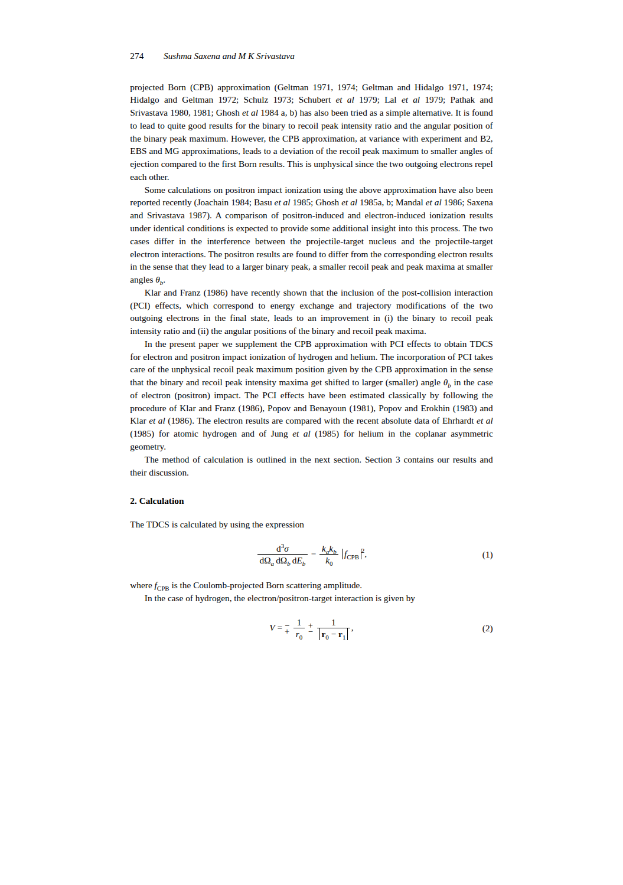274 Sushma Saxena and M K Srivastava
projected Born (CPB) approximation (Geltman 1971, 1974; Geltman and Hidalgo 1971, 1974; Hidalgo and Geltman 1972; Schulz 1973; Schubert et al 1979; Lal et al 1979; Pathak and Srivastava 1980, 1981; Ghosh et al 1984 a, b) has also been tried as a simple alternative. It is found to lead to quite good results for the binary to recoil peak intensity ratio and the angular position of the binary peak maximum. However, the CPB approximation, at variance with experiment and B2, EBS and MG approximations, leads to a deviation of the recoil peak maximum to smaller angles of ejection compared to the first Born results. This is unphysical since the two outgoing electrons repel each other.
Some calculations on positron impact ionization using the above approximation have also been reported recently (Joachain 1984; Basu et al 1985; Ghosh et al 1985a, b; Mandal et al 1986; Saxena and Srivastava 1987). A comparison of positron-induced and electron-induced ionization results under identical conditions is expected to provide some additional insight into this process. The two cases differ in the interference between the projectile-target nucleus and the projectile-target electron interactions. The positron results are found to differ from the corresponding electron results in the sense that they lead to a larger binary peak, a smaller recoil peak and peak maxima at smaller angles θb.
Klar and Franz (1986) have recently shown that the inclusion of the post-collision interaction (PCI) effects, which correspond to energy exchange and trajectory modifications of the two outgoing electrons in the final state, leads to an improvement in (i) the binary to recoil peak intensity ratio and (ii) the angular positions of the binary and recoil peak maxima.
In the present paper we supplement the CPB approximation with PCI effects to obtain TDCS for electron and positron impact ionization of hydrogen and helium. The incorporation of PCI takes care of the unphysical recoil peak maximum position given by the CPB approximation in the sense that the binary and recoil peak intensity maxima get shifted to larger (smaller) angle θb in the case of electron (positron) impact. The PCI effects have been estimated classically by following the procedure of Klar and Franz (1986), Popov and Benayoun (1981), Popov and Erokhin (1983) and Klar et al (1986). The electron results are compared with the recent absolute data of Ehrhardt et al (1985) for atomic hydrogen and of Jung et al (1985) for helium in the coplanar asymmetric geometry.
The method of calculation is outlined in the next section. Section 3 contains our results and their discussion.
2. Calculation
The TDCS is calculated by using the expression
d3σ dΩa dΩb dEb = kakb k0 fCPB2, (1)
where fCPB is the Coulomb-projected Born scattering amplitude.
In the case of hydrogen, the electron/positron-target interaction is given by
V = −+ 1 r0 +− 1 r0 − r1 , (2)